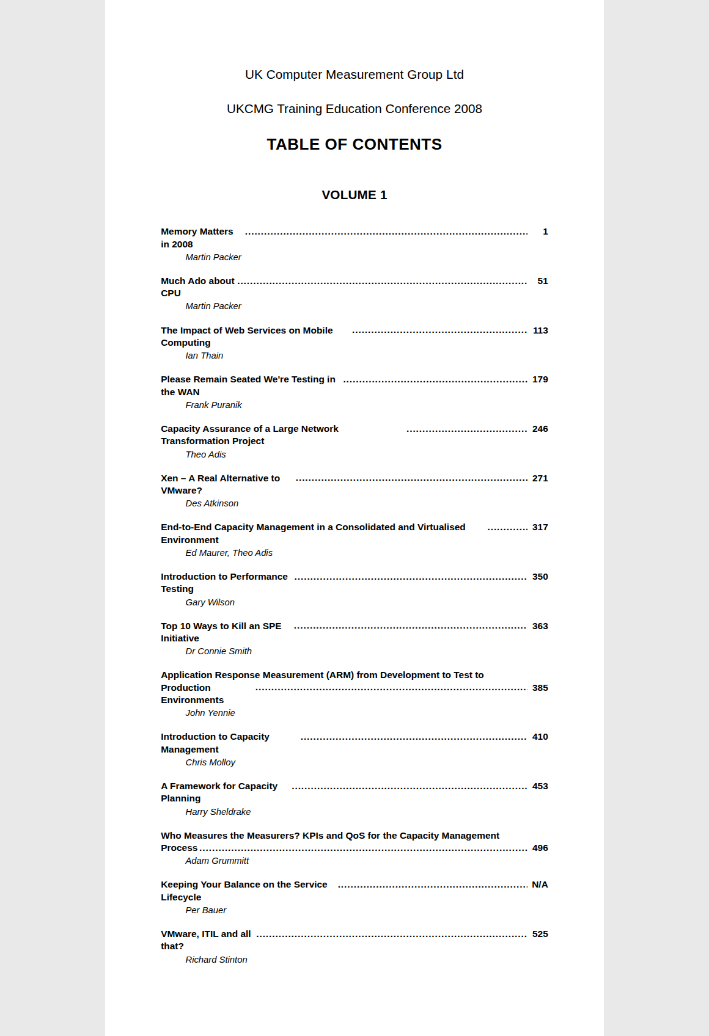UK Computer Measurement Group Ltd
UKCMG Training Education Conference 2008
TABLE OF CONTENTS
VOLUME 1
Memory Matters in 2008 ................................................................................................................... 1
Martin Packer
Much Ado about CPU ..................................................................................................................... 51
Martin Packer
The Impact of Web Services on Mobile Computing ................................................................. 113
Ian Thain
Please Remain Seated We're Testing in the WAN ..................................................................... 179
Frank Puranik
Capacity Assurance of a Large Network Transformation Project ............................................ 246
Theo Adis
Xen – A Real Alternative to VMware? ......................................................................................... 271
Des Atkinson
End-to-End Capacity Management in a Consolidated and Virtualised Environment .............. 317
Ed Maurer, Theo Adis
Introduction to Performance Testing .......................................................................................... 350
Gary Wilson
Top 10 Ways to Kill an SPE Initiative .......................................................................................... 363
Dr Connie Smith
Application Response Measurement (ARM) from Development to Test to
Production Environments .......................................................................................................... 385
John Yennie
Introduction to Capacity Management ....................................................................................... 410
Chris Molloy
A Framework for Capacity Planning ........................................................................................... 453
Harry Sheldrake
Who Measures the Measurers? KPIs and QoS for the Capacity Management
Process ............................................................................................................................................. 496
Adam Grummitt
Keeping Your Balance on the Service Lifecycle ....................................................................... N/A
Per Bauer
VMware, ITIL and all that? ......................................................................................................... 525
Richard Stinton